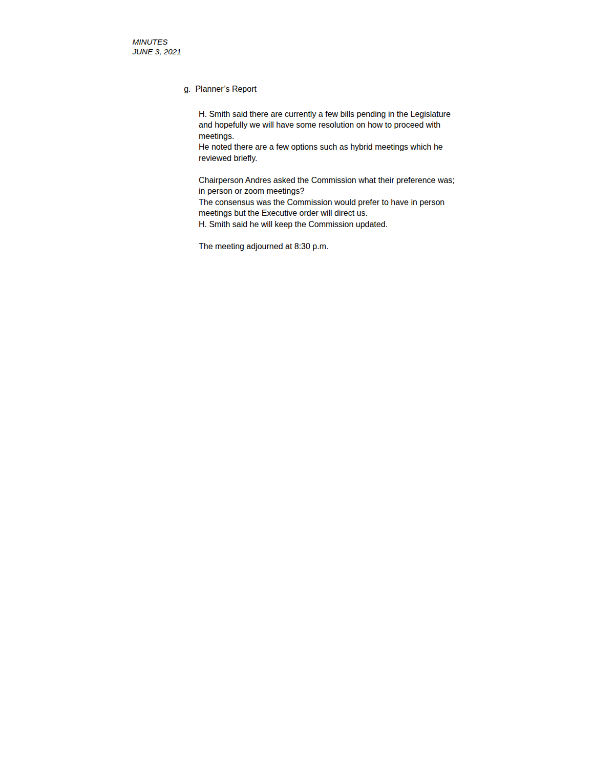MINUTES
JUNE 3, 2021
g. Planner’s Report
H. Smith said there are currently a few bills pending in the Legislature and hopefully we will have some resolution on how to proceed with meetings.
He noted there are a few options such as hybrid meetings which he reviewed briefly.
Chairperson Andres asked the Commission what their preference was; in person or zoom meetings?
The consensus was the Commission would prefer to have in person meetings but the Executive order will direct us.
H. Smith said he will keep the Commission updated.
The meeting adjourned at 8:30 p.m.